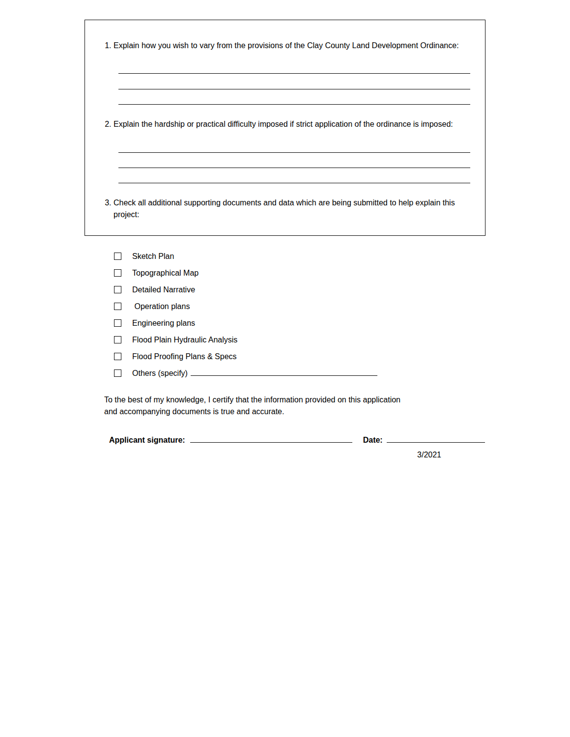Explain how you wish to vary from the provisions of the Clay County Land Development Ordinance:
Explain the hardship or practical difficulty imposed if strict application of the ordinance is imposed:
Check all additional supporting documents and data which are being submitted to help explain this project:
Sketch Plan
Topographical Map
Detailed Narrative
Operation plans
Engineering plans
Flood Plain Hydraulic Analysis
Flood Proofing Plans & Specs
Others (specify)
To the best of my knowledge, I certify that the information provided on this application and accompanying documents is true and accurate.
Applicant signature: Date:
3/2021